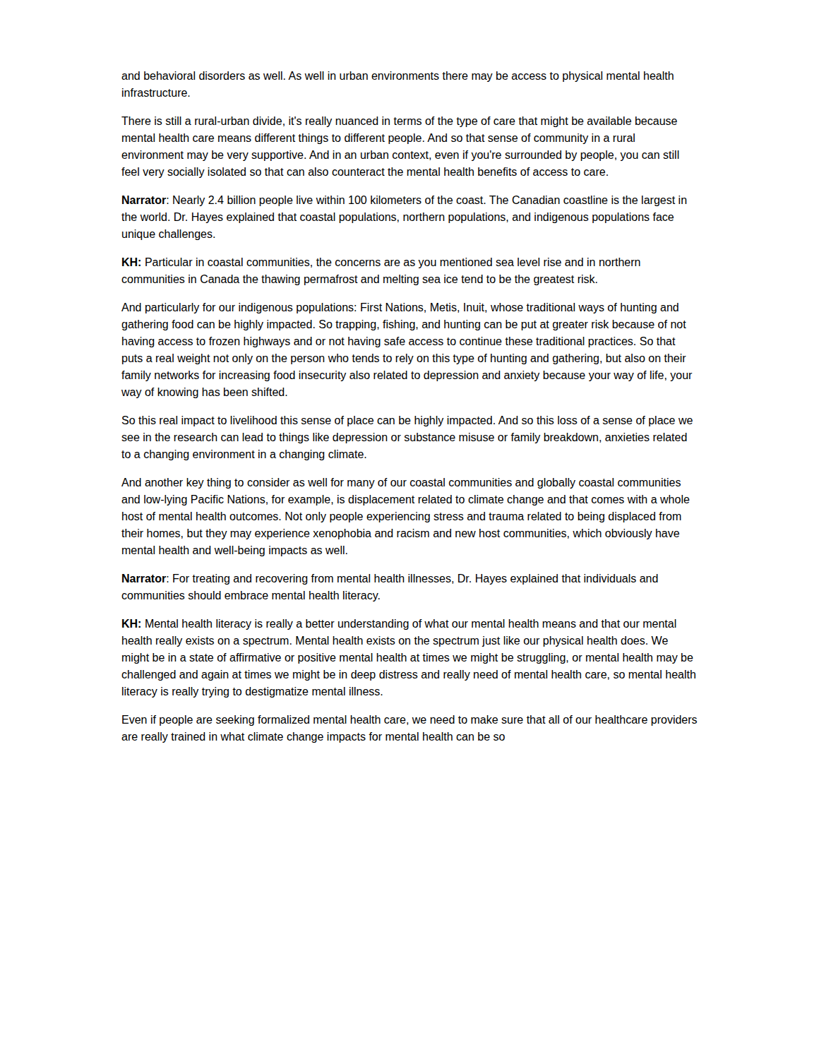and behavioral disorders as well. As well in urban environments there may be access to physical mental health infrastructure.
There is still a rural-urban divide, it's really nuanced in terms of the type of care that might be available because mental health care means different things to different people. And so that sense of community in a rural environment may be very supportive. And in an urban context, even if you're surrounded by people, you can still feel very socially isolated so that can also counteract the mental health benefits of access to care.
Narrator: Nearly 2.4 billion people live within 100 kilometers of the coast. The Canadian coastline is the largest in the world. Dr. Hayes explained that coastal populations, northern populations, and indigenous populations face unique challenges.
KH: Particular in coastal communities, the concerns are as you mentioned sea level rise and in northern communities in Canada the thawing permafrost and melting sea ice tend to be the greatest risk.
And particularly for our indigenous populations: First Nations, Metis, Inuit, whose traditional ways of hunting and gathering food can be highly impacted. So trapping, fishing, and hunting can be put at greater risk because of not having access to frozen highways and or not having safe access to continue these traditional practices. So that puts a real weight not only on the person who tends to rely on this type of hunting and gathering, but also on their family networks for increasing food insecurity also related to depression and anxiety because your way of life, your way of knowing has been shifted.
So this real impact to livelihood this sense of place can be highly impacted. And so this loss of a sense of place we see in the research can lead to things like depression or substance misuse or family breakdown, anxieties related to a changing environment in a changing climate.
And another key thing to consider as well for many of our coastal communities and globally coastal communities and low-lying Pacific Nations, for example, is displacement related to climate change and that comes with a whole host of mental health outcomes. Not only people experiencing stress and trauma related to being displaced from their homes, but they may experience xenophobia and racism and new host communities, which obviously have mental health and well-being impacts as well.
Narrator: For treating and recovering from mental health illnesses, Dr. Hayes explained that individuals and communities should embrace mental health literacy.
KH: Mental health literacy is really a better understanding of what our mental health means and that our mental health really exists on a spectrum. Mental health exists on the spectrum just like our physical health does. We might be in a state of affirmative or positive mental health at times we might be struggling, or mental health may be challenged and again at times we might be in deep distress and really need of mental health care, so mental health literacy is really trying to destigmatize mental illness.
Even if people are seeking formalized mental health care, we need to make sure that all of our healthcare providers are really trained in what climate change impacts for mental health can be so